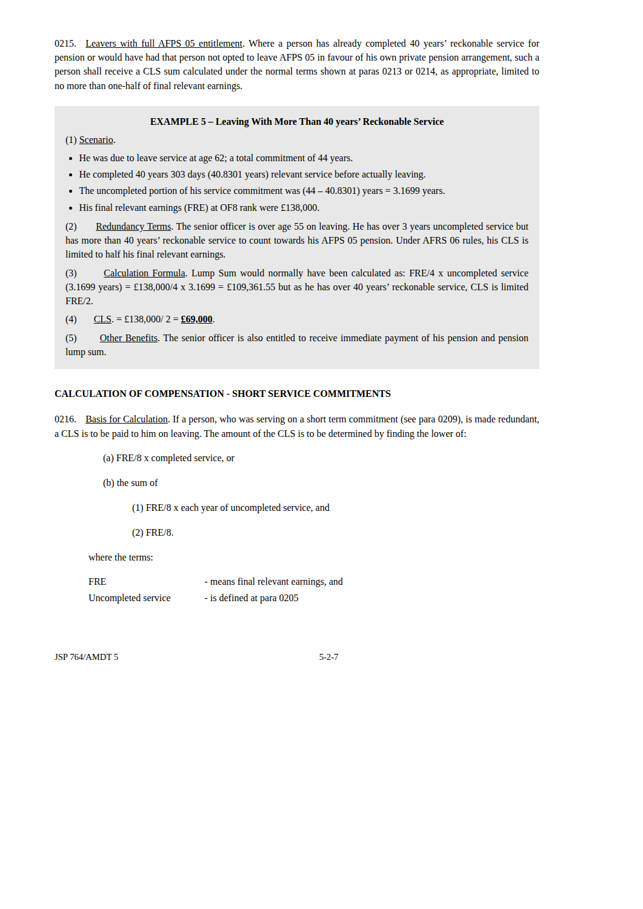0215. Leavers with full AFPS 05 entitlement. Where a person has already completed 40 years’ reckonable service for pension or would have had that person not opted to leave AFPS 05 in favour of his own private pension arrangement, such a person shall receive a CLS sum calculated under the normal terms shown at paras 0213 or 0214, as appropriate, limited to no more than one-half of final relevant earnings.
EXAMPLE 5 – Leaving With More Than 40 years’ Reckonable Service
(1) Scenario.
He was due to leave service at age 62; a total commitment of 44 years.
He completed 40 years 303 days (40.8301 years) relevant service before actually leaving.
The uncompleted portion of his service commitment was (44 – 40.8301) years = 3.1699 years.
His final relevant earnings (FRE) at OF8 rank were £138,000.
(2) Redundancy Terms. The senior officer is over age 55 on leaving. He has over 3 years uncompleted service but has more than 40 years’ reckonable service to count towards his AFPS 05 pension. Under AFRS 06 rules, his CLS is limited to half his final relevant earnings.
(3) Calculation Formula. Lump Sum would normally have been calculated as: FRE/4 x uncompleted service (3.1699 years) = £138,000/4 x 3.1699 = £109,361.55 but as he has over 40 years’ reckonable service, CLS is limited FRE/2.
(4) CLS. = £138,000/ 2 = £69,000.
(5) Other Benefits. The senior officer is also entitled to receive immediate payment of his pension and pension lump sum.
Calculation of Compensation - Short Service Commitments
0216. Basis for Calculation. If a person, who was serving on a short term commitment (see para 0209), is made redundant, a CLS is to be paid to him on leaving. The amount of the CLS is to be determined by finding the lower of:
(a) FRE/8 x completed service, or
(b) the sum of
(1) FRE/8 x each year of uncompleted service, and
(2) FRE/8.
where the terms:
| FRE | - means final relevant earnings, and |
| Uncompleted service | - is defined at para 0205 |
JSP 764/AMDT 5 5-2-7